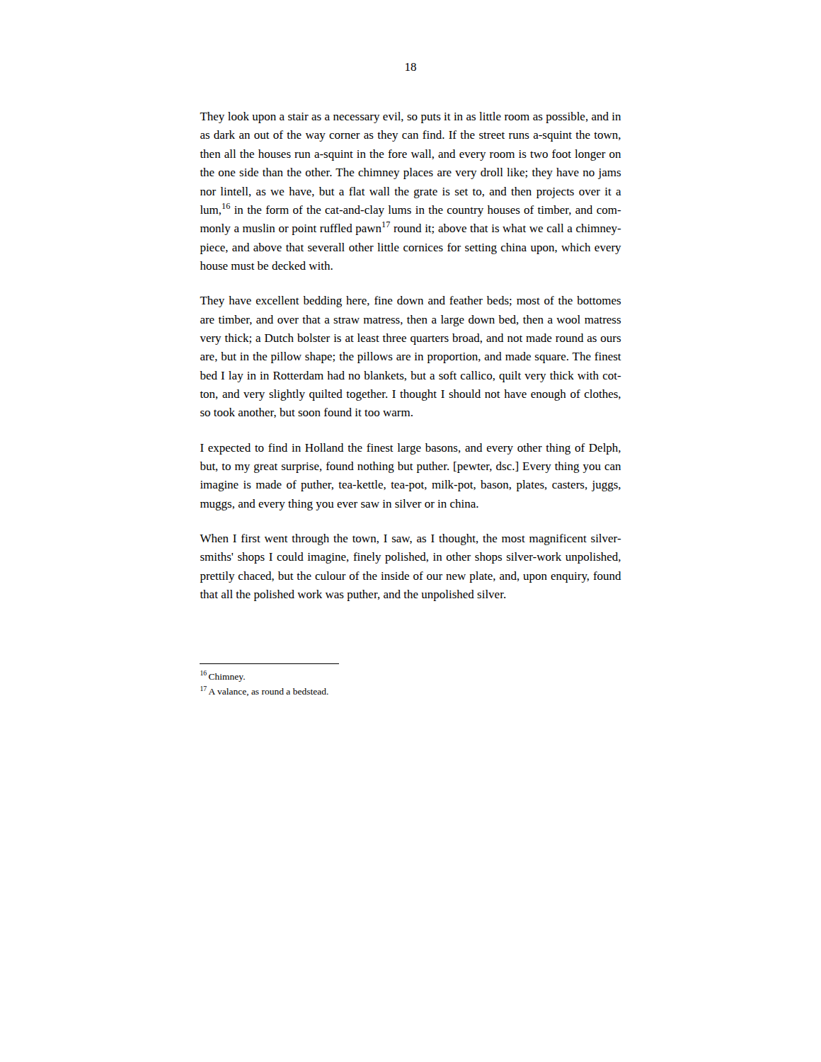18
They look upon a stair as a necessary evil, so puts it in as little room as possible, and in as dark an out of the way corner as they can find. If the street runs a-squint the town, then all the houses run a-squint in the fore wall, and every room is two foot longer on the one side than the other. The chimney places are very droll like; they have no jams nor lintell, as we have, but a flat wall the grate is set to, and then projects over it a lum,16 in the form of the cat-and-clay lums in the country houses of timber, and commonly a muslin or point ruffled pawn17 round it; above that is what we call a chimney-piece, and above that severall other little cornices for setting china upon, which every house must be decked with.
They have excellent bedding here, fine down and feather beds; most of the bottomes are timber, and over that a straw matress, then a large down bed, then a wool matress very thick; a Dutch bolster is at least three quarters broad, and not made round as ours are, but in the pillow shape; the pillows are in proportion, and made square. The finest bed I lay in in Rotterdam had no blankets, but a soft callico, quilt very thick with cotton, and very slightly quilted together. I thought I should not have enough of clothes, so took another, but soon found it too warm.
I expected to find in Holland the finest large basons, and every other thing of Delph, but, to my great surprise, found nothing but puther. [pewter, dsc.] Every thing you can imagine is made of puther, tea-kettle, tea-pot, milk-pot, bason, plates, casters, juggs, muggs, and every thing you ever saw in silver or in china.
When I first went through the town, I saw, as I thought, the most magnificent silver-smiths' shops I could imagine, finely polished, in other shops silver-work unpolished, prettily chaced, but the culour of the inside of our new plate, and, upon enquiry, found that all the polished work was puther, and the unpolished silver.
16Chimney.
17A valance, as round a bedstead.